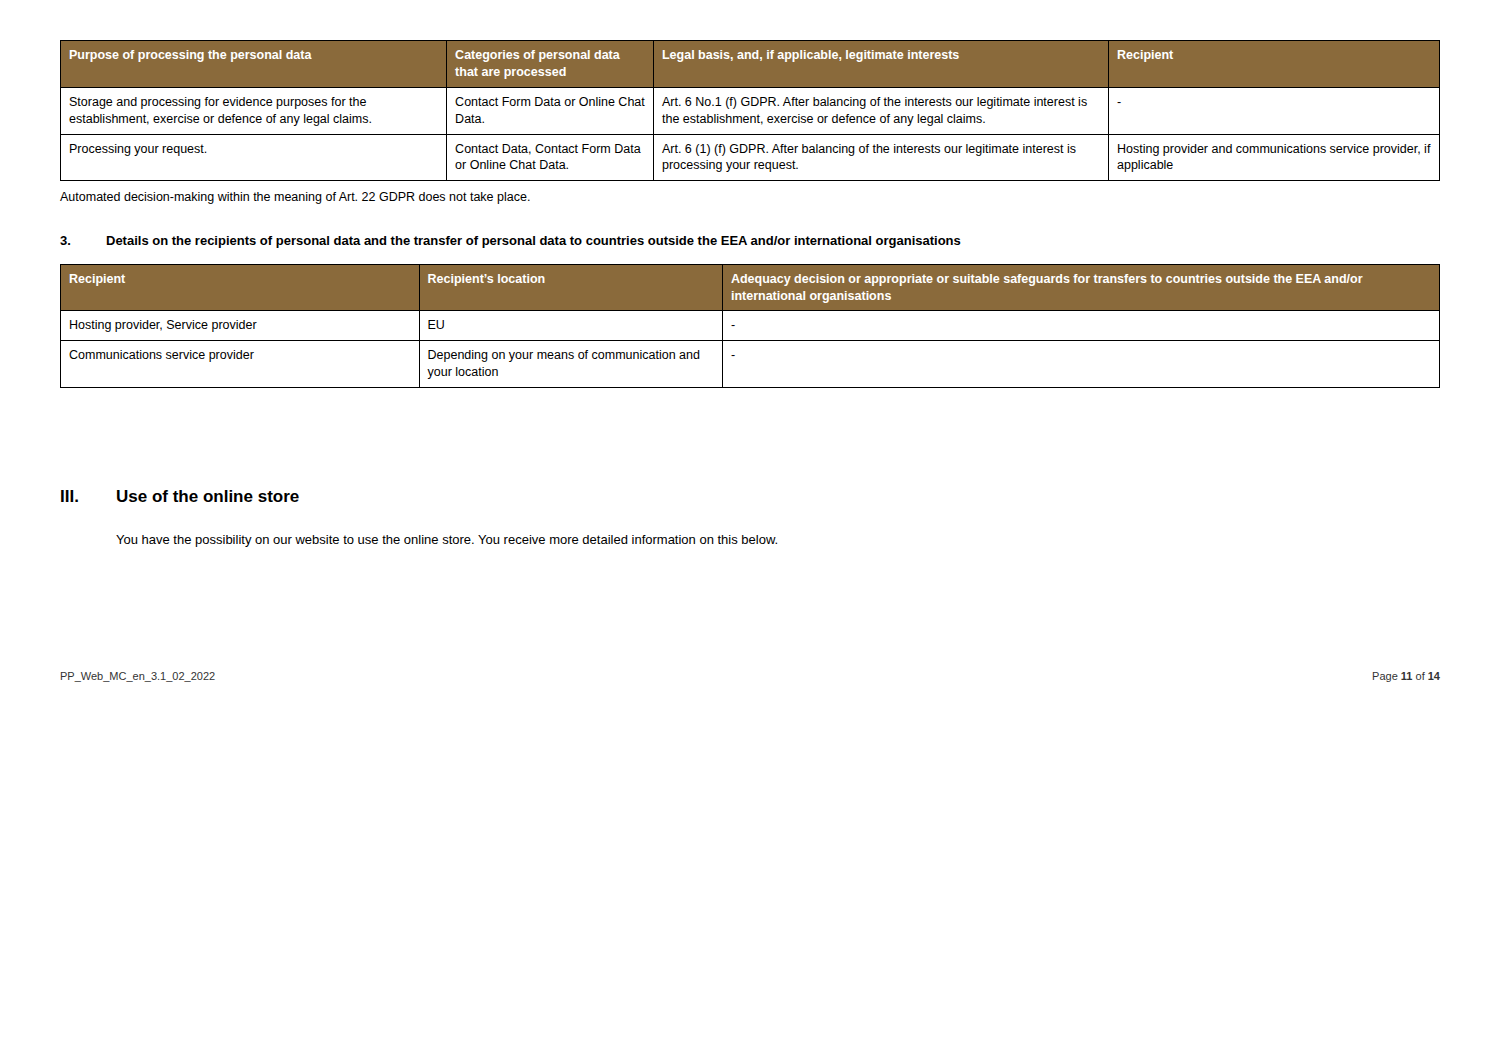| Purpose of processing the personal data | Categories of personal data that are processed | Legal basis, and, if applicable, legitimate interests | Recipient |
| --- | --- | --- | --- |
| Storage and processing for evidence purposes for the establishment, exercise or defence of any legal claims. | Contact Form Data or Online Chat Data. | Art. 6 No.1 (f) GDPR. After balancing of the interests our legitimate interest is the establishment, exercise or defence of any legal claims. | - |
| Processing your request. | Contact Data, Contact Form Data or Online Chat Data. | Art. 6 (1) (f) GDPR. After balancing of the interests our legitimate interest is processing your request. | Hosting provider and communications service provider, if applicable |
Automated decision-making within the meaning of Art. 22 GDPR does not take place.
3. Details on the recipients of personal data and the transfer of personal data to countries outside the EEA and/or international organisations
| Recipient | Recipient’s location | Adequacy decision or appropriate or suitable safeguards for transfers to countries outside the EEA and/or international organisations |
| --- | --- | --- |
| Hosting provider, Service provider | EU | - |
| Communications service provider | Depending on your means of communication and your location | - |
III. Use of the online store
You have the possibility on our website to use the online store. You receive more detailed information on this below.
PP_Web_MC_en_3.1_02_2022 Page 11 of 14